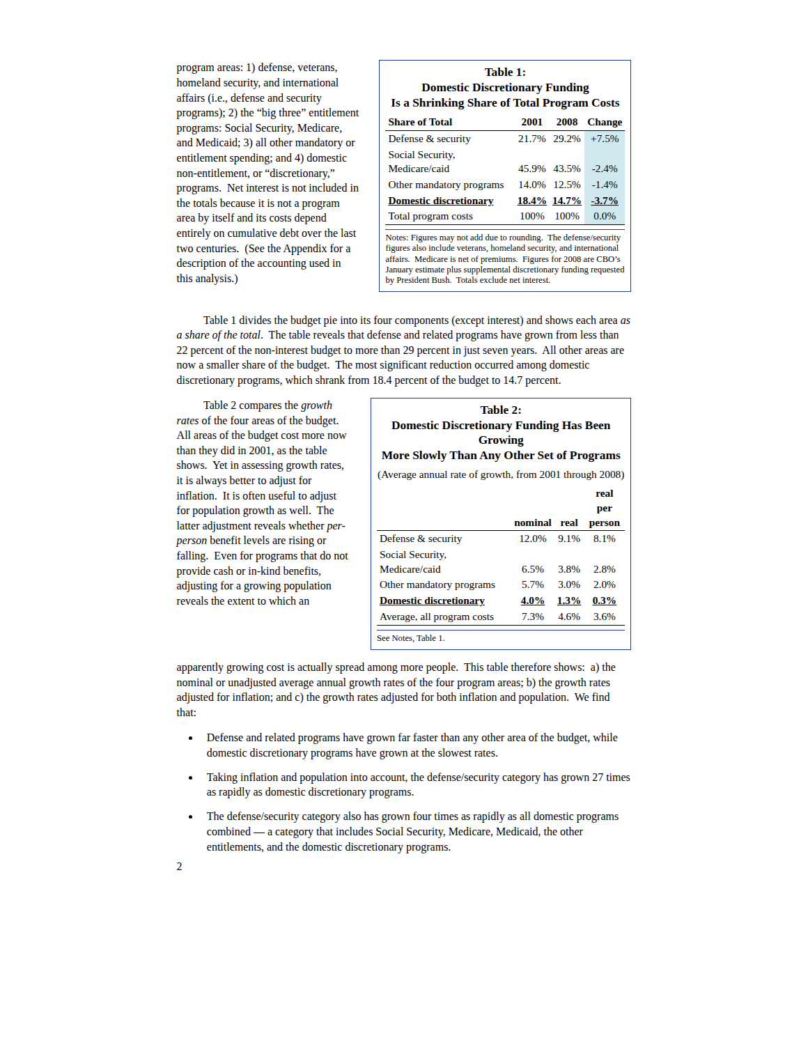program areas: 1) defense, veterans, homeland security, and international affairs (i.e., defense and security programs); 2) the “big three” entitlement programs: Social Security, Medicare, and Medicaid; 3) all other mandatory or entitlement spending; and 4) domestic non-entitlement, or “discretionary,” programs. Net interest is not included in the totals because it is not a program area by itself and its costs depend entirely on cumulative debt over the last two centuries. (See the Appendix for a description of the accounting used in this analysis.)
Table 1:
Domestic Discretionary Funding
Is a Shrinking Share of Total Program Costs
| Share of Total | 2001 | 2008 | Change |
| --- | --- | --- | --- |
| Defense & security | 21.7% | 29.2% | +7.5% |
| Social Security, Medicare/caid | 45.9% | 43.5% | -2.4% |
| Other mandatory programs | 14.0% | 12.5% | -1.4% |
| Domestic discretionary | 18.4% | 14.7% | -3.7% |
| Total program costs | 100% | 100% | 0.0% |
Notes: Figures may not add due to rounding. The defense/security figures also include veterans, homeland security, and international affairs. Medicare is net of premiums. Figures for 2008 are CBO’s January estimate plus supplemental discretionary funding requested by President Bush. Totals exclude net interest.
Table 1 divides the budget pie into its four components (except interest) and shows each area as a share of the total. The table reveals that defense and related programs have grown from less than 22 percent of the non-interest budget to more than 29 percent in just seven years. All other areas are now a smaller share of the budget. The most significant reduction occurred among domestic discretionary programs, which shrank from 18.4 percent of the budget to 14.7 percent.
Table 2 compares the growth rates of the four areas of the budget. All areas of the budget cost more now than they did in 2001, as the table shows. Yet in assessing growth rates, it is always better to adjust for inflation. It is often useful to adjust for population growth as well. The latter adjustment reveals whether per-person benefit levels are rising or falling. Even for programs that do not provide cash or in-kind benefits, adjusting for a growing population reveals the extent to which an
Table 2:
Domestic Discretionary Funding Has Been Growing
More Slowly Than Any Other Set of Programs
(Average annual rate of growth, from 2001 through 2008)
| | nominal | real | real per person |
| --- | --- | --- | --- |
| Defense & security | 12.0% | 9.1% | 8.1% |
| Social Security, Medicare/caid | 6.5% | 3.8% | 2.8% |
| Other mandatory programs | 5.7% | 3.0% | 2.0% |
| Domestic discretionary | 4.0% | 1.3% | 0.3% |
| Average, all program costs | 7.3% | 4.6% | 3.6% |
See Notes, Table 1.
apparently growing cost is actually spread among more people. This table therefore shows: a) the nominal or unadjusted average annual growth rates of the four program areas; b) the growth rates adjusted for inflation; and c) the growth rates adjusted for both inflation and population. We find that:
Defense and related programs have grown far faster than any other area of the budget, while domestic discretionary programs have grown at the slowest rates.
Taking inflation and population into account, the defense/security category has grown 27 times as rapidly as domestic discretionary programs.
The defense/security category also has grown four times as rapidly as all domestic programs combined — a category that includes Social Security, Medicare, Medicaid, the other entitlements, and the domestic discretionary programs.
2